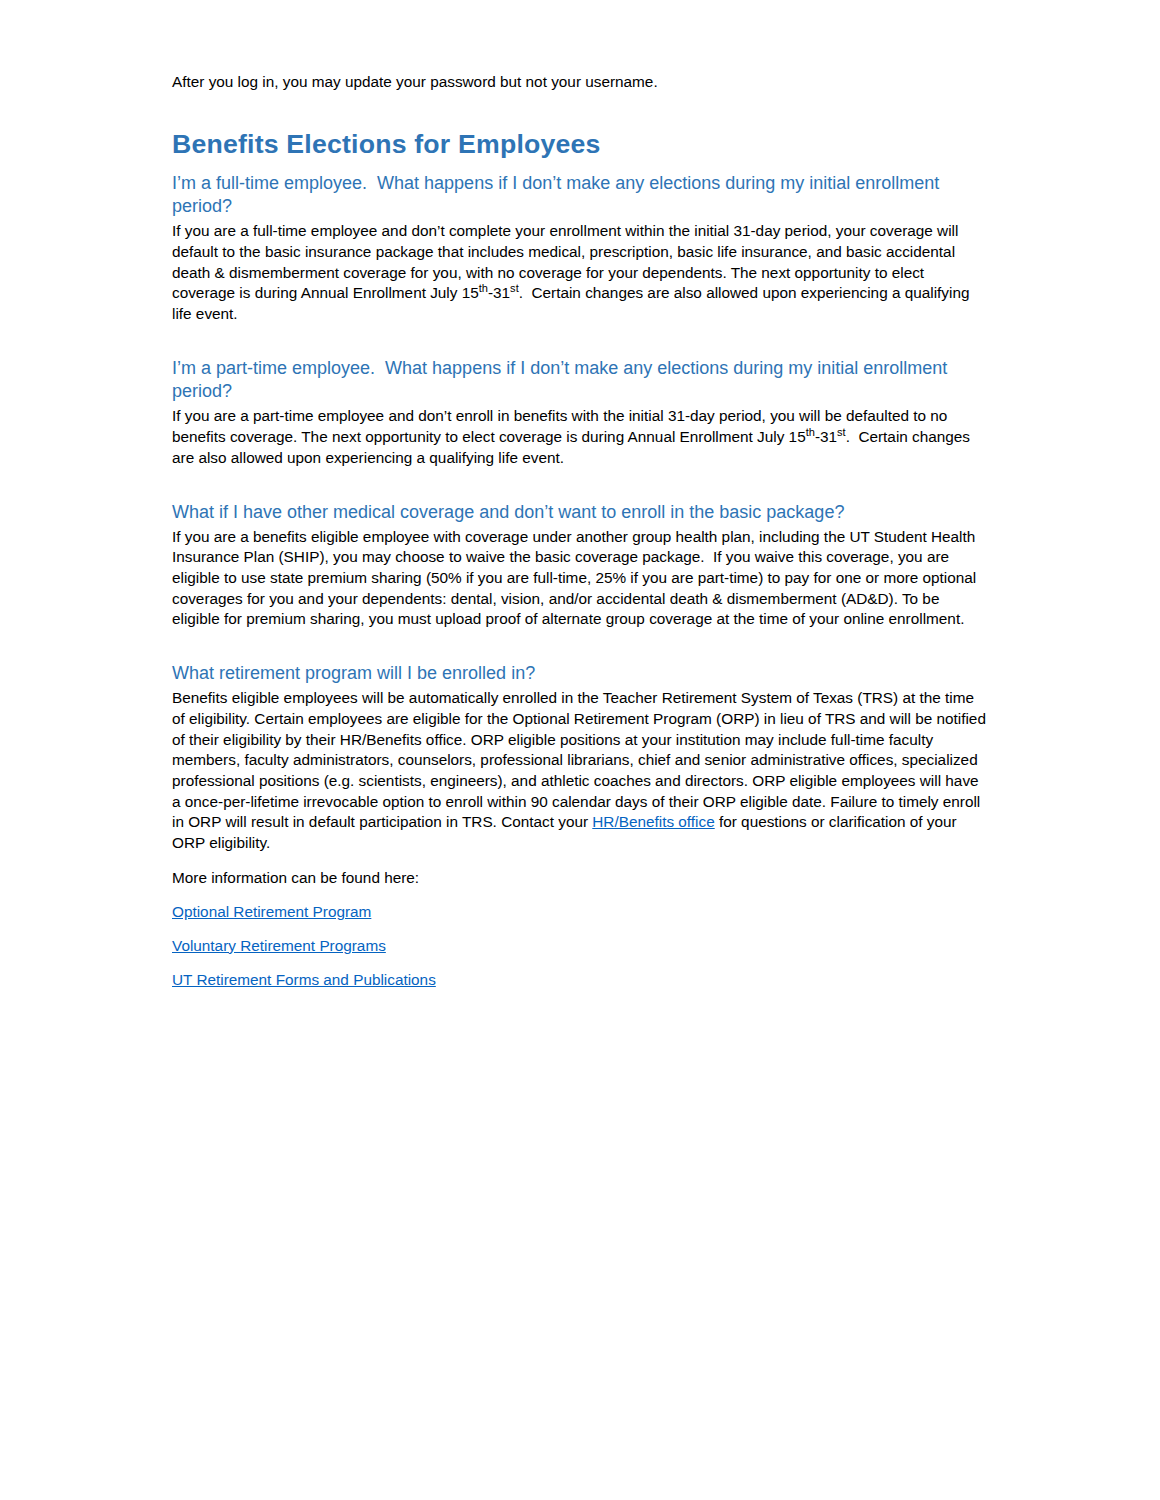After you log in, you may update your password but not your username.
Benefits Elections for Employees
I’m a full-time employee. What happens if I don’t make any elections during my initial enrollment period?
If you are a full-time employee and don’t complete your enrollment within the initial 31-day period, your coverage will default to the basic insurance package that includes medical, prescription, basic life insurance, and basic accidental death & dismemberment coverage for you, with no coverage for your dependents. The next opportunity to elect coverage is during Annual Enrollment July 15th-31st. Certain changes are also allowed upon experiencing a qualifying life event.
I’m a part-time employee. What happens if I don’t make any elections during my initial enrollment period?
If you are a part-time employee and don’t enroll in benefits with the initial 31-day period, you will be defaulted to no benefits coverage. The next opportunity to elect coverage is during Annual Enrollment July 15th-31st. Certain changes are also allowed upon experiencing a qualifying life event.
What if I have other medical coverage and don’t want to enroll in the basic package?
If you are a benefits eligible employee with coverage under another group health plan, including the UT Student Health Insurance Plan (SHIP), you may choose to waive the basic coverage package. If you waive this coverage, you are eligible to use state premium sharing (50% if you are full-time, 25% if you are part-time) to pay for one or more optional coverages for you and your dependents: dental, vision, and/or accidental death & dismemberment (AD&D). To be eligible for premium sharing, you must upload proof of alternate group coverage at the time of your online enrollment.
What retirement program will I be enrolled in?
Benefits eligible employees will be automatically enrolled in the Teacher Retirement System of Texas (TRS) at the time of eligibility. Certain employees are eligible for the Optional Retirement Program (ORP) in lieu of TRS and will be notified of their eligibility by their HR/Benefits office. ORP eligible positions at your institution may include full-time faculty members, faculty administrators, counselors, professional librarians, chief and senior administrative offices, specialized professional positions (e.g. scientists, engineers), and athletic coaches and directors. ORP eligible employees will have a once-per-lifetime irrevocable option to enroll within 90 calendar days of their ORP eligible date. Failure to timely enroll in ORP will result in default participation in TRS. Contact your HR/Benefits office for questions or clarification of your ORP eligibility.
More information can be found here:
Optional Retirement Program
Voluntary Retirement Programs
UT Retirement Forms and Publications